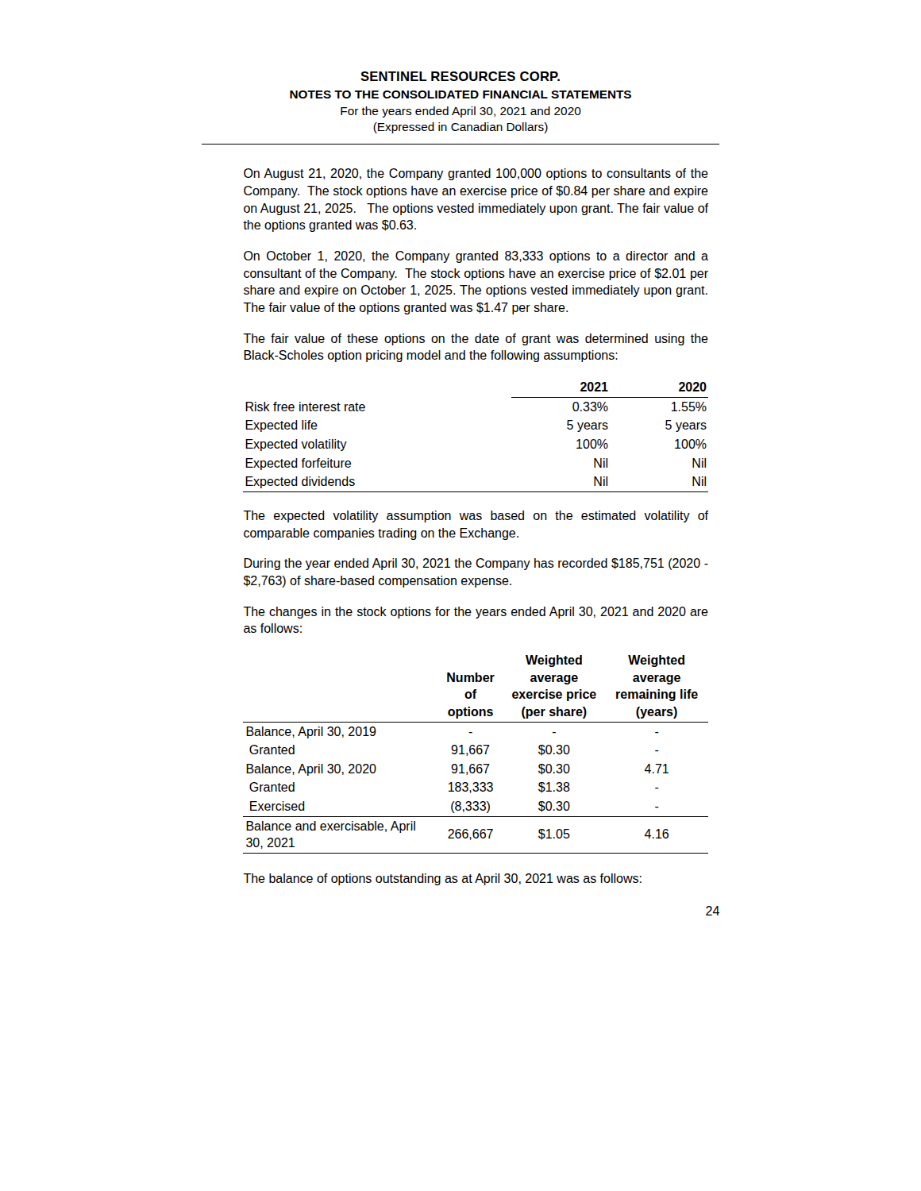SENTINEL RESOURCES CORP.
NOTES TO THE CONSOLIDATED FINANCIAL STATEMENTS
For the years ended April 30, 2021 and 2020
(Expressed in Canadian Dollars)
On August 21, 2020, the Company granted 100,000 options to consultants of the Company. The stock options have an exercise price of $0.84 per share and expire on August 21, 2025. The options vested immediately upon grant. The fair value of the options granted was $0.63.
On October 1, 2020, the Company granted 83,333 options to a director and a consultant of the Company. The stock options have an exercise price of $2.01 per share and expire on October 1, 2025. The options vested immediately upon grant. The fair value of the options granted was $1.47 per share.
The fair value of these options on the date of grant was determined using the Black-Scholes option pricing model and the following assumptions:
| | 2021 | 2020 |
| --- | --- | --- |
| Risk free interest rate | 0.33% | 1.55% |
| Expected life | 5 years | 5 years |
| Expected volatility | 100% | 100% |
| Expected forfeiture | Nil | Nil |
| Expected dividends | Nil | Nil |
The expected volatility assumption was based on the estimated volatility of comparable companies trading on the Exchange.
During the year ended April 30, 2021 the Company has recorded $185,751 (2020 - $2,763) of share-based compensation expense.
The changes in the stock options for the years ended April 30, 2021 and 2020 are as follows:
| | Number of options | Weighted average exercise price (per share) | Weighted average remaining life (years) |
| --- | --- | --- | --- |
| Balance, April 30, 2019 | - | - | - |
| Granted | 91,667 | $0.30 | - |
| Balance, April 30, 2020 | 91,667 | $0.30 | 4.71 |
| Granted | 183,333 | $1.38 | - |
| Exercised | (8,333) | $0.30 | - |
| Balance and exercisable, April 30, 2021 | 266,667 | $1.05 | 4.16 |
The balance of options outstanding as at April 30, 2021 was as follows:
24